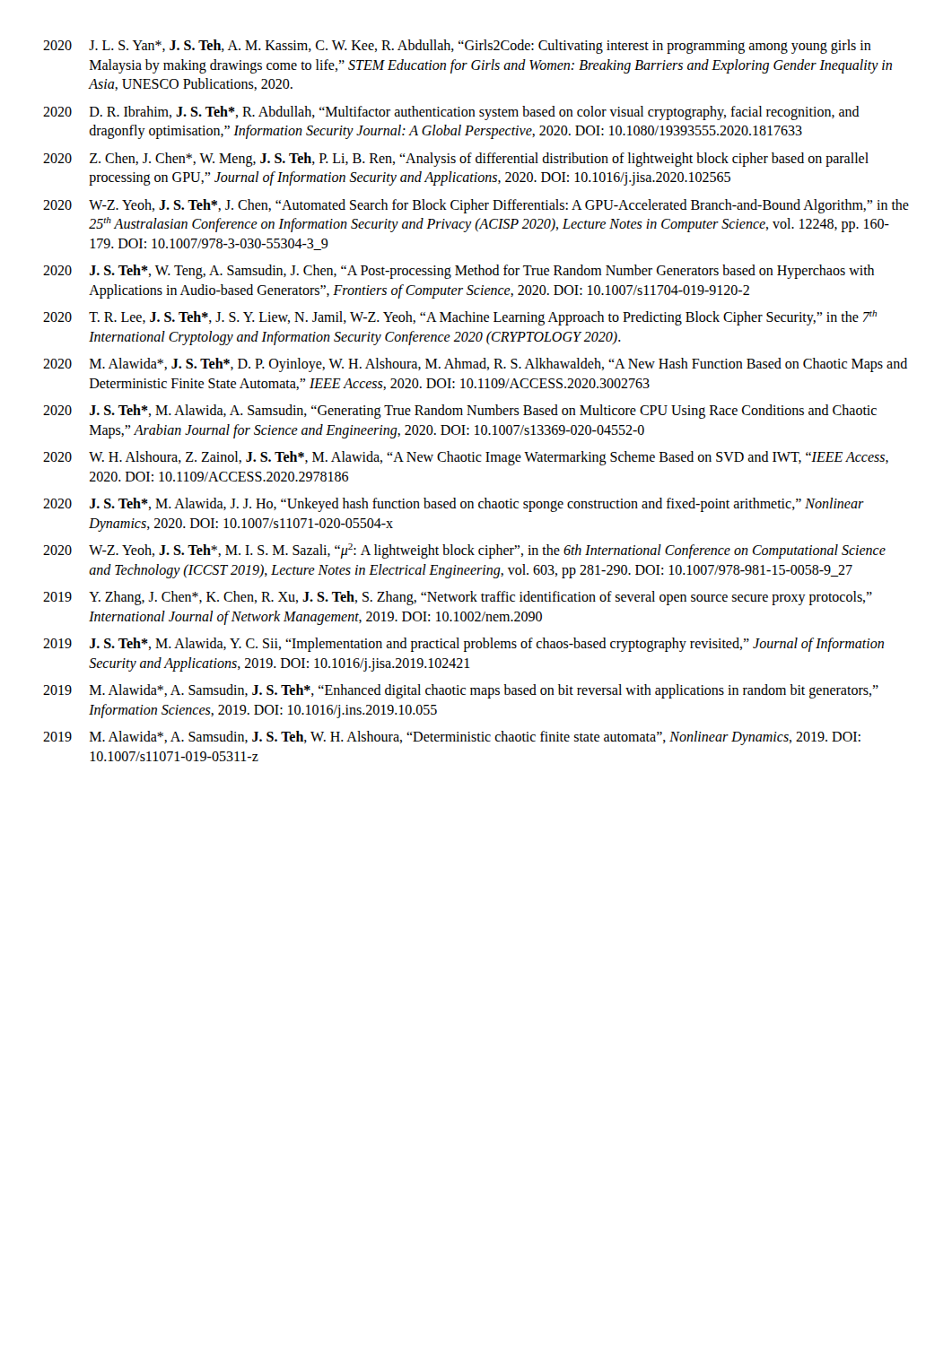| 2020 | J. L. S. Yan*, J. S. Teh , A. M. Kassim, C. W. Kee, R. Abdullah, “Girls2Code: Cultivating interest in programming among young girls in Malaysia by making drawings come to life,” STEM Education for Girls and Women: Breaking Barriers and Exploring Gender Inequality in Asia , UNESCO Publications, 2020. |
| 2020 | D. R. Ibrahim, J. S. Teh* , R. Abdullah, “Multifactor authentication system based on color visual cryptography, facial recognition, and dragonfly optimisation,” Information Security Journal: A Global Perspective , 2020. DOI: 10.1080/19393555.2020.1817633 |
| 2020 | Z. Chen, J. Chen*, W. Meng, J. S. Teh , P. Li, B. Ren, “Analysis of differential distribution of lightweight block cipher based on parallel processing on GPU,” Journal of Information Security and Applications , 2020. DOI: 10.1016/j.jisa.2020.102565 |
| 2020 | W-Z. Yeoh, J. S. Teh* , J. Chen, “Automated Search for Block Cipher Differentials: A GPU-Accelerated Branch-and-Bound Algorithm,” in the 25 th Australasian Conference on Information Security and Privacy (ACISP 2020) , Lecture Notes in Computer Science , vol. 12248, pp. 160-179. DOI: 10.1007/978-3-030-55304-3_9 |
| 2020 | J. S. Teh* , W. Teng, A. Samsudin, J. Chen, “A Post-processing Method for True Random Number Generators based on Hyperchaos with Applications in Audio-based Generators”, Frontiers of Computer Science , 2020. DOI: 10.1007/s11704-019-9120-2 |
| 2020 | T. R. Lee, J. S. Teh* , J. S. Y. Liew, N. Jamil, W-Z. Yeoh, “A Machine Learning Approach to Predicting Block Cipher Security,” in the 7 th International Cryptology and Information Security Conference 2020 (CRYPTOLOGY 2020) . |
| 2020 | M. Alawida*, J. S. Teh* , D. P. Oyinloye, W. H. Alshoura, M. Ahmad, R. S. Alkhawaldeh, “A New Hash Function Based on Chaotic Maps and Deterministic Finite State Automata,” IEEE Access , 2020. DOI: 10.1109/ACCESS.2020.3002763 |
| 2020 | J. S. Teh* , M. Alawida, A. Samsudin, “Generating True Random Numbers Based on Multicore CPU Using Race Conditions and Chaotic Maps,” Arabian Journal for Science and Engineering , 2020. DOI: 10.1007/s13369-020-04552-0 |
| 2020 | W. H. Alshoura, Z. Zainol, J. S. Teh* , M. Alawida, “A New Chaotic Image Watermarking Scheme Based on SVD and IWT, “ IEEE Access , 2020. DOI: 10.1109/ACCESS.2020.2978186 |
| 2020 | J. S. Teh* , M. Alawida, J. J. Ho, “Unkeyed hash function based on chaotic sponge construction and fixed-point arithmetic,” Nonlinear Dynamics , 2020. DOI: 10.1007/s11071-020-05504-x |
| 2020 | W-Z. Yeoh, J. S. Teh *, M. I. S. M. Sazali, “ μ 2 : A lightweight block cipher”, in the 6th International Conference on Computational Science and Technology (ICCST 2019) , Lecture Notes in Electrical Engineering , vol. 603, pp 281-290. DOI: 10.1007/978-981-15-0058-9_27 |
| 2019 | Y. Zhang, J. Chen*, K. Chen, R. Xu, J. S. Teh , S. Zhang, “Network traffic identification of several open source secure proxy protocols,” International Journal of Network Management , 2019. DOI: 10.1002/nem.2090 |
| 2019 | J. S. Teh* , M. Alawida, Y. C. Sii, “Implementation and practical problems of chaos-based cryptography revisited,” Journal of Information Security and Applications , 2019. DOI: 10.1016/j.jisa.2019.102421 |
| 2019 | M. Alawida*, A. Samsudin, J. S. Teh* , “Enhanced digital chaotic maps based on bit reversal with applications in random bit generators,” Information Sciences , 2019. DOI: 10.1016/j.ins.2019.10.055 |
| 2019 | M. Alawida*, A. Samsudin, J. S. Teh , W. H. Alshoura, “Deterministic chaotic finite state automata”, Nonlinear Dynamics , 2019. DOI: 10.1007/s11071-019-05311-z |